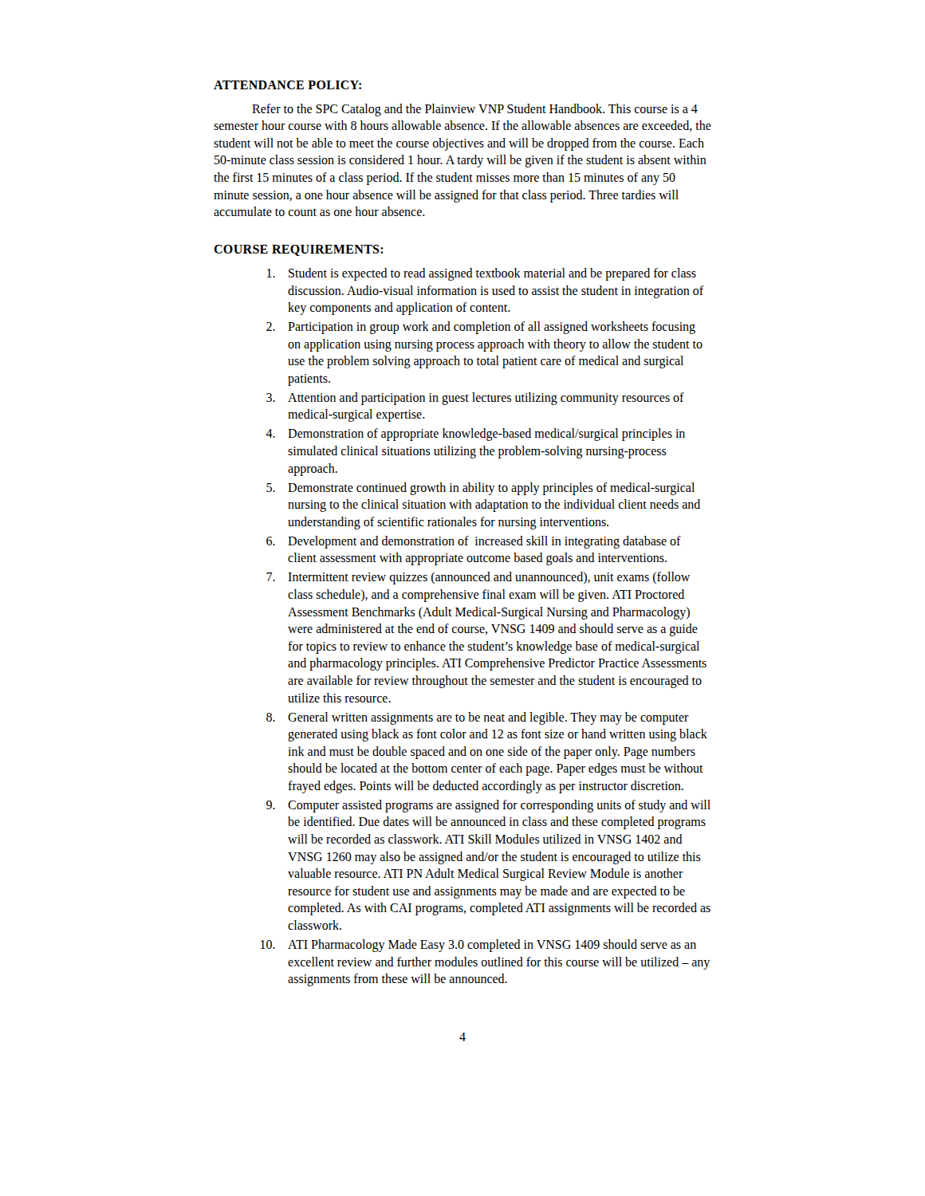ATTENDANCE POLICY:
Refer to the SPC Catalog and the Plainview VNP Student Handbook. This course is a 4 semester hour course with 8 hours allowable absence. If the allowable absences are exceeded, the student will not be able to meet the course objectives and will be dropped from the course. Each 50-minute class session is considered 1 hour. A tardy will be given if the student is absent within the first 15 minutes of a class period. If the student misses more than 15 minutes of any 50 minute session, a one hour absence will be assigned for that class period. Three tardies will accumulate to count as one hour absence.
COURSE REQUIREMENTS:
Student is expected to read assigned textbook material and be prepared for class discussion. Audio-visual information is used to assist the student in integration of key components and application of content.
Participation in group work and completion of all assigned worksheets focusing on application using nursing process approach with theory to allow the student to use the problem solving approach to total patient care of medical and surgical patients.
Attention and participation in guest lectures utilizing community resources of medical-surgical expertise.
Demonstration of appropriate knowledge-based medical/surgical principles in simulated clinical situations utilizing the problem-solving nursing-process approach.
Demonstrate continued growth in ability to apply principles of medical-surgical nursing to the clinical situation with adaptation to the individual client needs and understanding of scientific rationales for nursing interventions.
Development and demonstration of increased skill in integrating database of client assessment with appropriate outcome based goals and interventions.
Intermittent review quizzes (announced and unannounced), unit exams (follow class schedule), and a comprehensive final exam will be given. ATI Proctored Assessment Benchmarks (Adult Medical-Surgical Nursing and Pharmacology) were administered at the end of course, VNSG 1409 and should serve as a guide for topics to review to enhance the student’s knowledge base of medical-surgical and pharmacology principles. ATI Comprehensive Predictor Practice Assessments are available for review throughout the semester and the student is encouraged to utilize this resource.
General written assignments are to be neat and legible. They may be computer generated using black as font color and 12 as font size or hand written using black ink and must be double spaced and on one side of the paper only. Page numbers should be located at the bottom center of each page. Paper edges must be without frayed edges. Points will be deducted accordingly as per instructor discretion.
Computer assisted programs are assigned for corresponding units of study and will be identified. Due dates will be announced in class and these completed programs will be recorded as classwork. ATI Skill Modules utilized in VNSG 1402 and VNSG 1260 may also be assigned and/or the student is encouraged to utilize this valuable resource. ATI PN Adult Medical Surgical Review Module is another resource for student use and assignments may be made and are expected to be completed. As with CAI programs, completed ATI assignments will be recorded as classwork.
ATI Pharmacology Made Easy 3.0 completed in VNSG 1409 should serve as an excellent review and further modules outlined for this course will be utilized – any assignments from these will be announced.
4